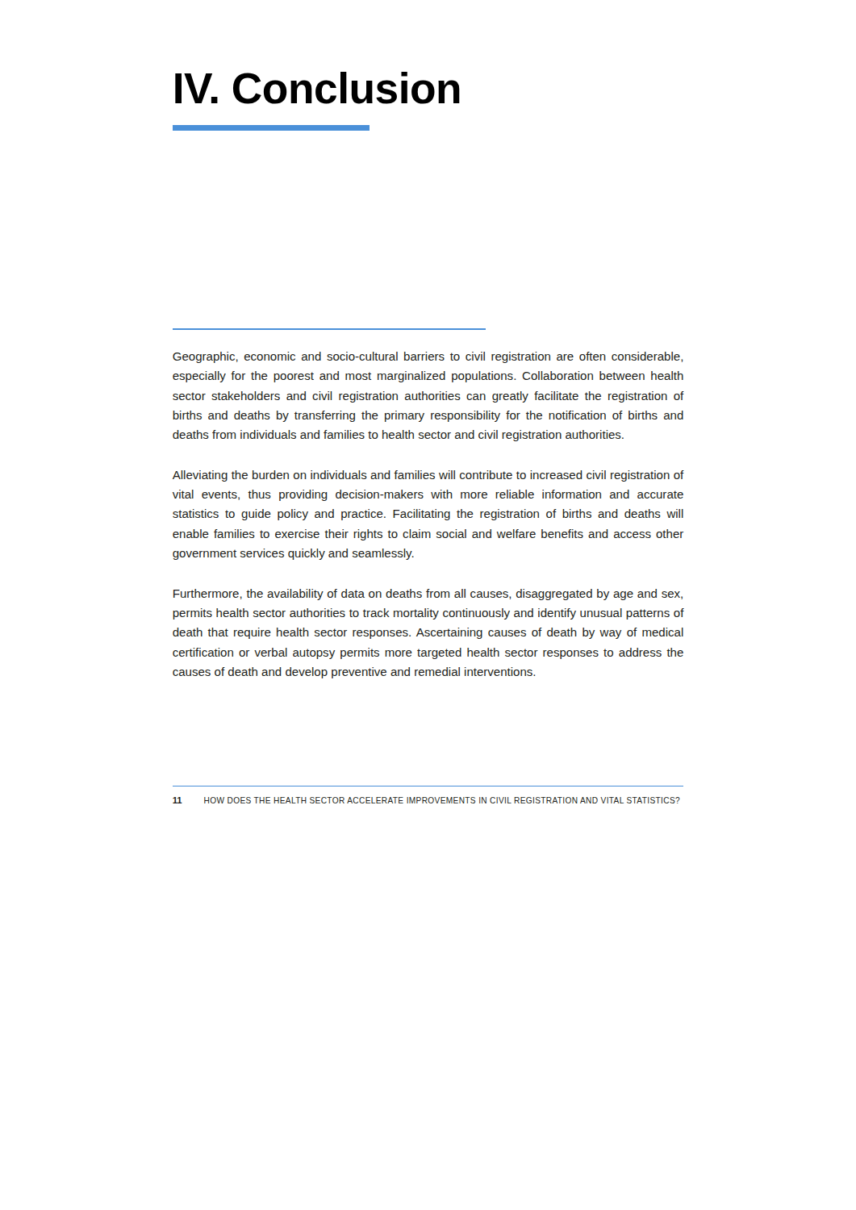IV. Conclusion
Geographic, economic and socio-cultural barriers to civil registration are often considerable, especially for the poorest and most marginalized populations. Collaboration between health sector stakeholders and civil registration authorities can greatly facilitate the registration of births and deaths by transferring the primary responsibility for the notification of births and deaths from individuals and families to health sector and civil registration authorities.
Alleviating the burden on individuals and families will contribute to increased civil registration of vital events, thus providing decision-makers with more reliable information and accurate statistics to guide policy and practice. Facilitating the registration of births and deaths will enable families to exercise their rights to claim social and welfare benefits and access other government services quickly and seamlessly.
Furthermore, the availability of data on deaths from all causes, disaggregated by age and sex, permits health sector authorities to track mortality continuously and identify unusual patterns of death that require health sector responses. Ascertaining causes of death by way of medical certification or verbal autopsy permits more targeted health sector responses to address the causes of death and develop preventive and remedial interventions.
11 How does the health sector accelerate improvements in civil registration and vital statistics?